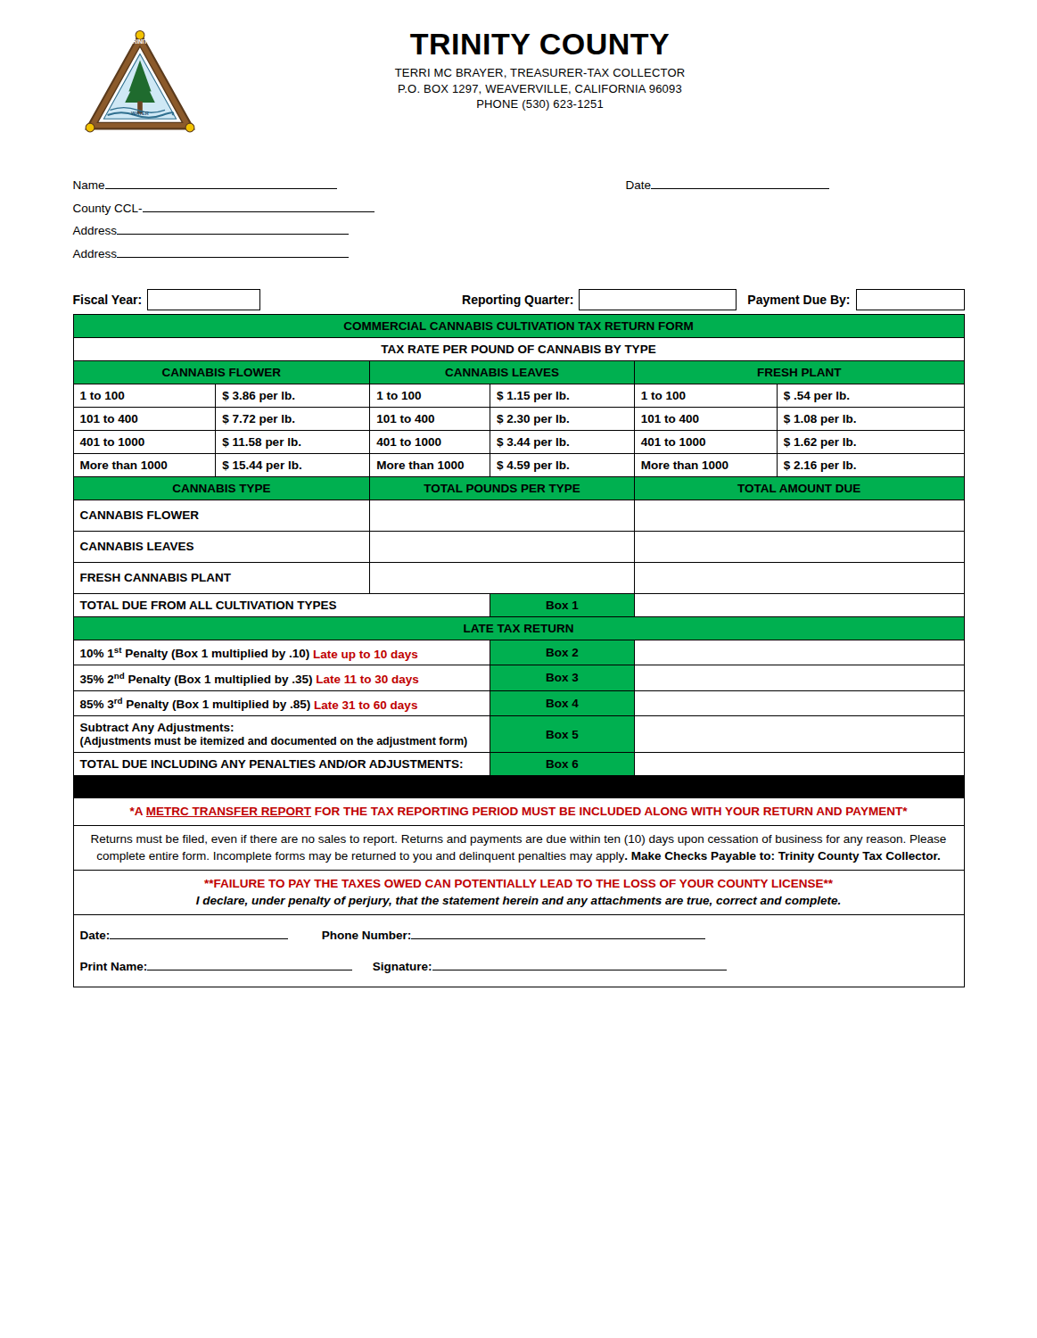TRINITY WATER CALIFORNIA COUNTY
TRINITY COUNTY
TERRI MC BRAYER, TREASURER-TAX COLLECTOR
P.O. BOX 1297, WEAVERVILLE, CALIFORNIA 96093
PHONE (530) 623-1251
Name
Date
County CCL-
Address
Address
Fiscal Year: Reporting Quarter: Payment Due By:
| COMMERCIAL CANNABIS CULTIVATION TAX RETURN FORM |
| TAX RATE PER POUND OF CANNABIS BY TYPE |
| CANNABIS FLOWER | CANNABIS LEAVES | FRESH PLANT |
| 1 to 100 | $ 3.86 per lb. | 1 to 100 | $ 1.15 per lb. | 1 to 100 | $ .54 per lb. |
| 101 to 400 | $ 7.72 per lb. | 101 to 400 | $ 2.30 per lb. | 101 to 400 | $ 1.08 per lb. |
| 401 to 1000 | $ 11.58 per lb. | 401 to 1000 | $ 3.44 per lb. | 401 to 1000 | $ 1.62 per lb. |
| More than 1000 | $ 15.44 per lb. | More than 1000 | $ 4.59 per lb. | More than 1000 | $ 2.16 per lb. |
| CANNABIS TYPE | TOTAL POUNDS PER TYPE | TOTAL AMOUNT DUE |
| CANNABIS FLOWER | | |
| CANNABIS LEAVES | | |
| FRESH CANNABIS PLANT | | |
| TOTAL DUE FROM ALL CULTIVATION TYPES | Box 1 | |
| LATE TAX RETURN |
| 10% 1 st Penalty (Box 1 multiplied by .10) Late up to 10 days | Box 2 | |
| 35% 2 nd Penalty (Box 1 multiplied by .35) Late 11 to 30 days | Box 3 | |
| 85% 3 rd Penalty (Box 1 multiplied by .85) Late 31 to 60 days | Box 4 | |
| Subtract Any Adjustments: (Adjustments must be itemized and documented on the adjustment form) | Box 5 | |
| TOTAL DUE INCLUDING ANY PENALTIES AND/OR ADJUSTMENTS: | Box 6 | |
| *A METRC TRANSFER REPORT FOR THE TAX REPORTING PERIOD MUST BE INCLUDED ALONG WITH YOUR RETURN AND PAYMENT* |
| Returns must be filed, even if there are no sales to report. Returns and payments are due within ten (10) days upon cessation of business for any reason. Please complete entire form. Incomplete forms may be returned to you and delinquent penalties may apply . Make Checks Payable to: Trinity County Tax Collector. |
| **FAILURE TO PAY THE TAXES OWED CAN POTENTIALLY LEAD TO THE LOSS OF YOUR COUNTY LICENSE** I declare, under penalty of perjury, that the statement herein and any attachments are true, correct and complete. |
| Date: Phone Number: Print Name: Signature: |